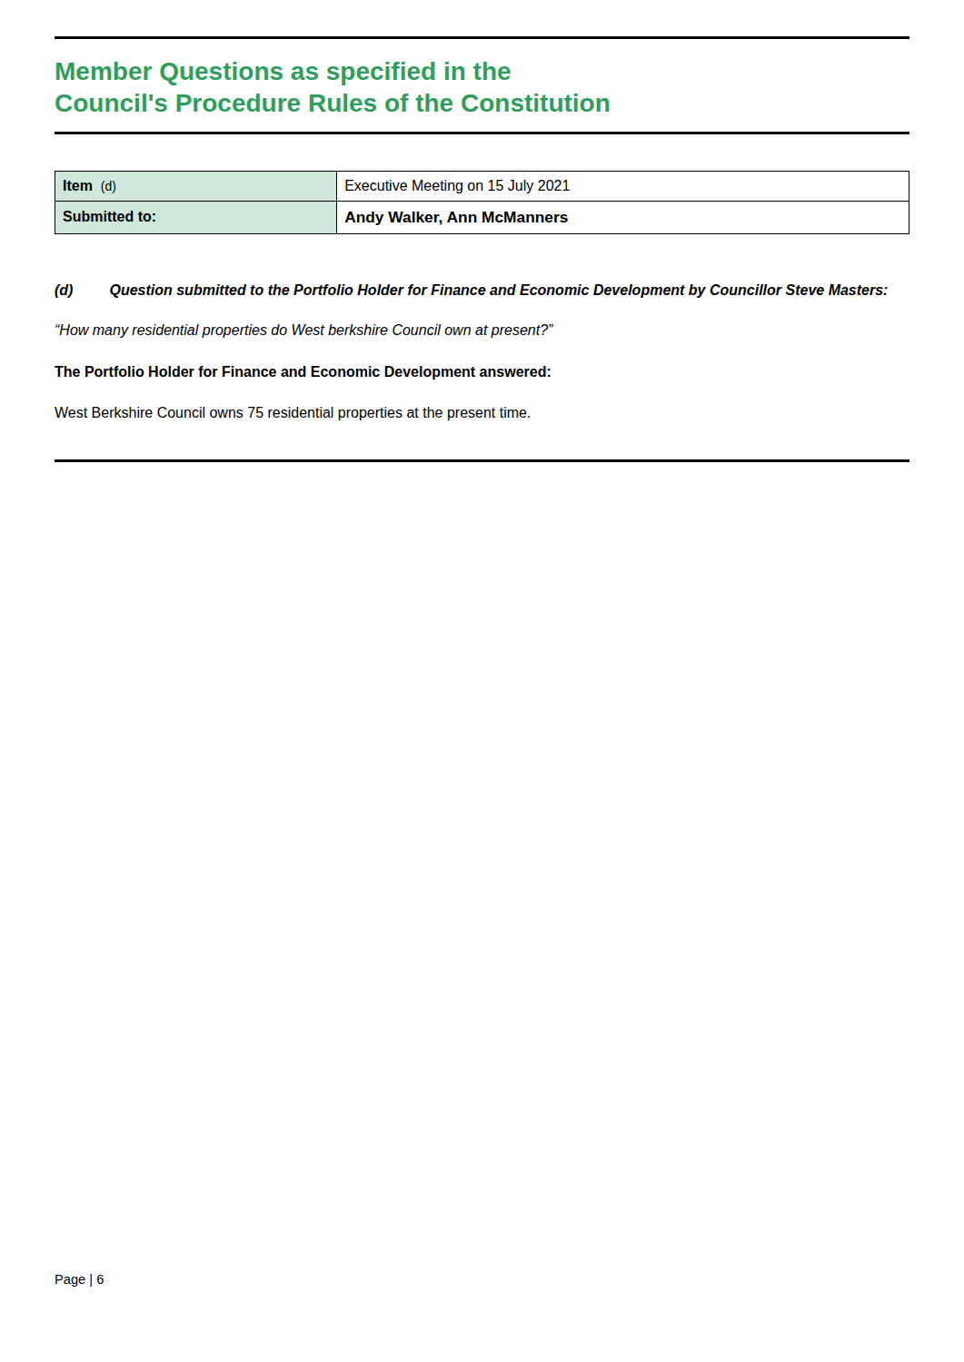Member Questions as specified in the
Council's Procedure Rules of the Constitution
| Item (d) | Executive Meeting on 15 July 2021 |
| Submitted to: | Andy Walker, Ann McManners |
(d) Question submitted to the Portfolio Holder for Finance and Economic Development by Councillor Steve Masters:
“How many residential properties do West berkshire Council own at present?”
The Portfolio Holder for Finance and Economic Development answered:
West Berkshire Council owns 75 residential properties at the present time.
Page | 6